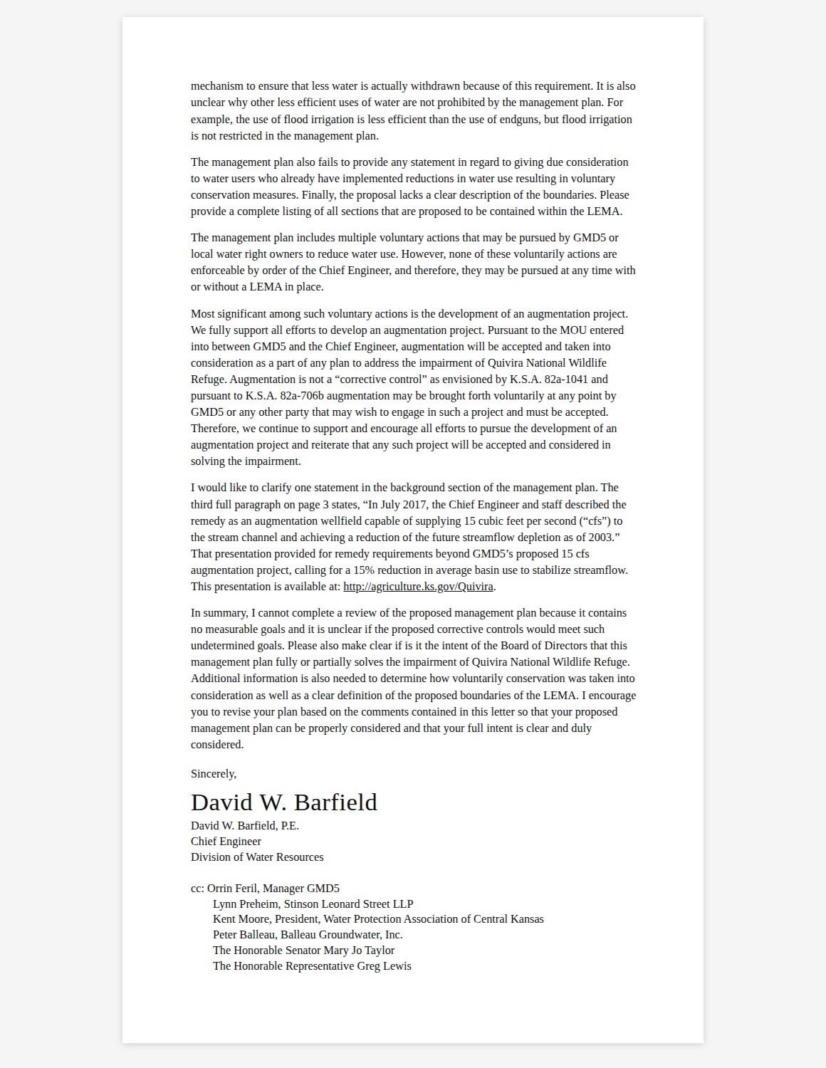mechanism to ensure that less water is actually withdrawn because of this requirement. It is also unclear why other less efficient uses of water are not prohibited by the management plan. For example, the use of flood irrigation is less efficient than the use of endguns, but flood irrigation is not restricted in the management plan.
The management plan also fails to provide any statement in regard to giving due consideration to water users who already have implemented reductions in water use resulting in voluntary conservation measures. Finally, the proposal lacks a clear description of the boundaries. Please provide a complete listing of all sections that are proposed to be contained within the LEMA.
The management plan includes multiple voluntary actions that may be pursued by GMD5 or local water right owners to reduce water use. However, none of these voluntarily actions are enforceable by order of the Chief Engineer, and therefore, they may be pursued at any time with or without a LEMA in place.
Most significant among such voluntary actions is the development of an augmentation project. We fully support all efforts to develop an augmentation project. Pursuant to the MOU entered into between GMD5 and the Chief Engineer, augmentation will be accepted and taken into consideration as a part of any plan to address the impairment of Quivira National Wildlife Refuge. Augmentation is not a “corrective control” as envisioned by K.S.A. 82a-1041 and pursuant to K.S.A. 82a-706b augmentation may be brought forth voluntarily at any point by GMD5 or any other party that may wish to engage in such a project and must be accepted. Therefore, we continue to support and encourage all efforts to pursue the development of an augmentation project and reiterate that any such project will be accepted and considered in solving the impairment.
I would like to clarify one statement in the background section of the management plan. The third full paragraph on page 3 states, “In July 2017, the Chief Engineer and staff described the remedy as an augmentation wellfield capable of supplying 15 cubic feet per second (“cfs”) to the stream channel and achieving a reduction of the future streamflow depletion as of 2003.” That presentation provided for remedy requirements beyond GMD5’s proposed 15 cfs augmentation project, calling for a 15% reduction in average basin use to stabilize streamflow. This presentation is available at: http://agriculture.ks.gov/Quivira.
In summary, I cannot complete a review of the proposed management plan because it contains no measurable goals and it is unclear if the proposed corrective controls would meet such undetermined goals. Please also make clear if is it the intent of the Board of Directors that this management plan fully or partially solves the impairment of Quivira National Wildlife Refuge. Additional information is also needed to determine how voluntarily conservation was taken into consideration as well as a clear definition of the proposed boundaries of the LEMA. I encourage you to revise your plan based on the comments contained in this letter so that your proposed management plan can be properly considered and that your full intent is clear and duly considered.
Sincerely,
David W. Barfield
David W. Barfield, P.E.
Chief Engineer
Division of Water Resources
cc: Orrin Feril, Manager GMD5
Lynn Preheim, Stinson Leonard Street LLP
Kent Moore, President, Water Protection Association of Central Kansas
Peter Balleau, Balleau Groundwater, Inc.
The Honorable Senator Mary Jo Taylor
The Honorable Representative Greg Lewis